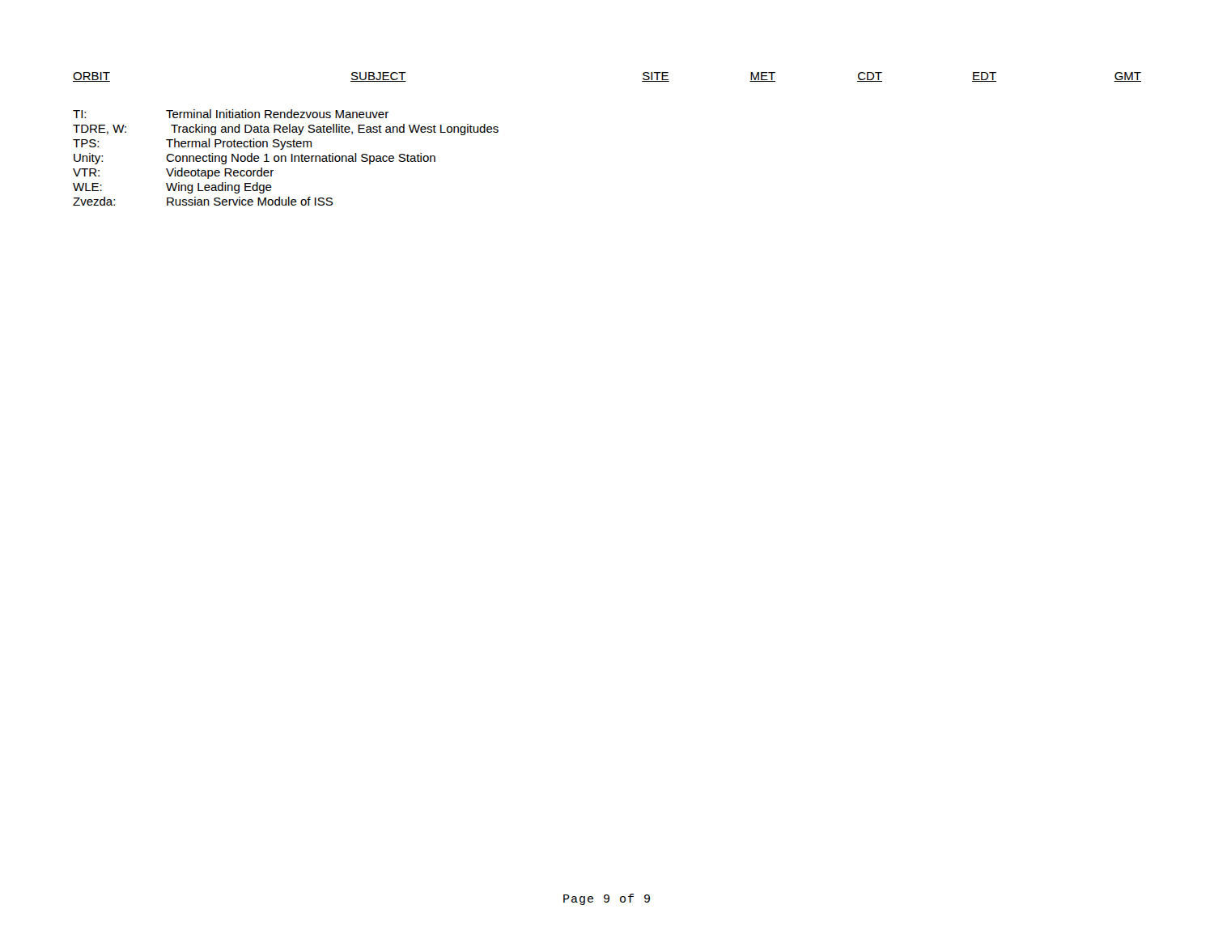| ORBIT | SUBJECT | SITE | MET | CDT | EDT | GMT |
| TI: | Terminal Initiation Rendezvous Maneuver |
| TDRE, W: | Tracking and Data Relay Satellite, East and West Longitudes |
| TPS: | Thermal Protection System |
| Unity: | Connecting Node 1 on International Space Station |
| VTR: | Videotape Recorder |
| WLE: | Wing Leading Edge |
| Zvezda: | Russian Service Module of ISS |
Page 9 of 9